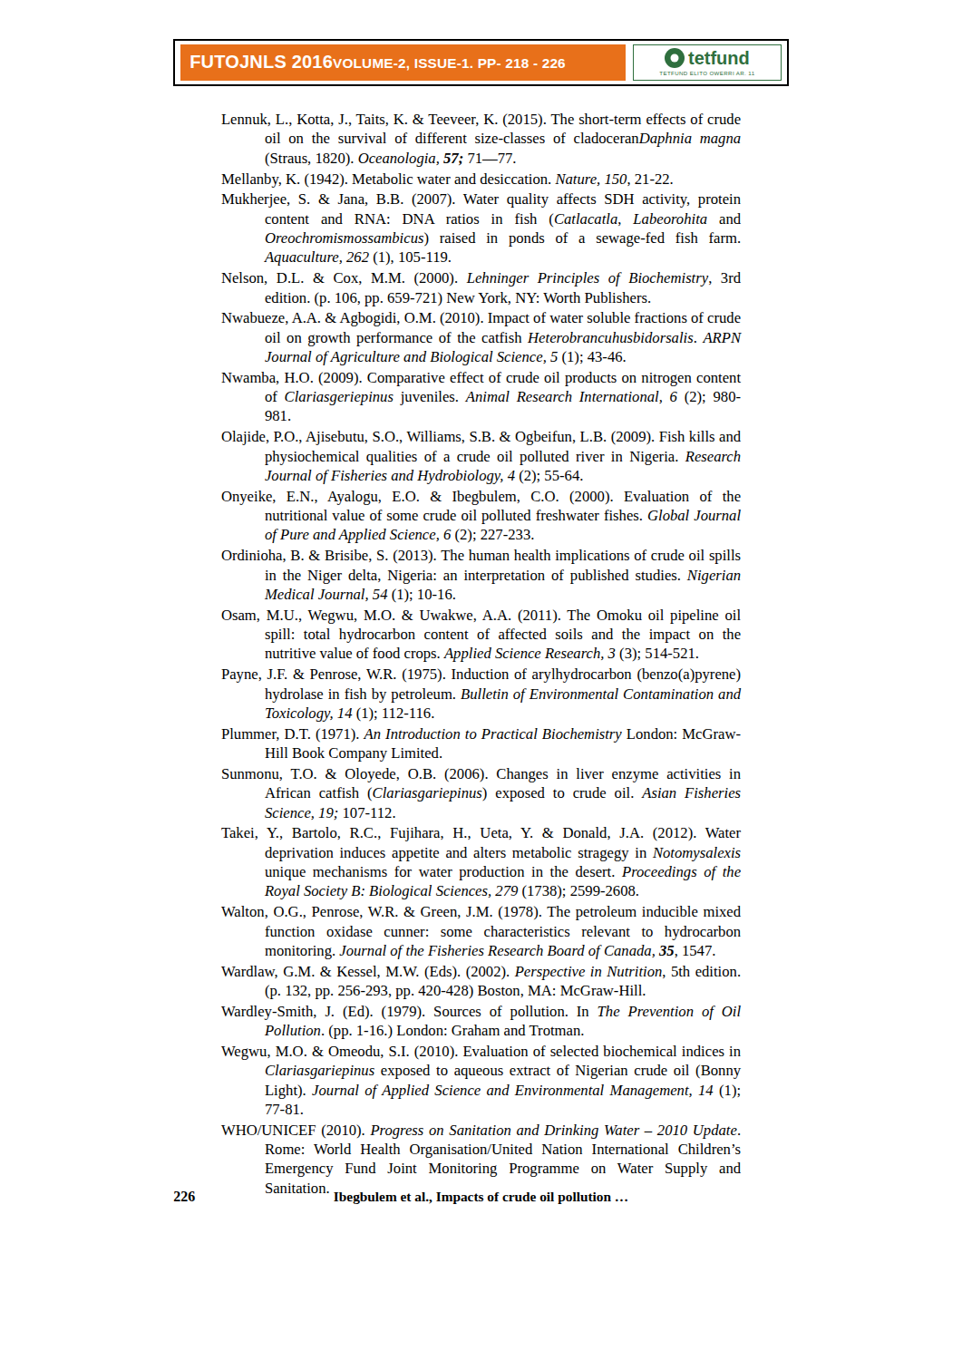FUTOJNLS 2016 VOLUME-2, ISSUE-1. PP- 218 - 226
tetfund
TETFUND ELITO OWERRI AR. 11
Lennuk, L., Kotta, J., Taits, K. & Teeveer, K. (2015). The short-term effects of crude oil on the survival of different size-classes of cladoceranDaphnia magna (Straus, 1820). Oceanologia, 57; 71—77.
Mellanby, K. (1942). Metabolic water and desiccation. Nature, 150, 21-22.
Mukherjee, S. & Jana, B.B. (2007). Water quality affects SDH activity, protein content and RNA: DNA ratios in fish (Catlacatla, Labeorohita and Oreochromismossambicus) raised in ponds of a sewage-fed fish farm. Aquaculture, 262 (1), 105-119.
Nelson, D.L. & Cox, M.M. (2000). Lehninger Principles of Biochemistry, 3rd edition. (p. 106, pp. 659-721) New York, NY: Worth Publishers.
Nwabueze, A.A. & Agbogidi, O.M. (2010). Impact of water soluble fractions of crude oil on growth performance of the catfish Heterobrancuhusbidorsalis. ARPN Journal of Agriculture and Biological Science, 5 (1); 43-46.
Nwamba, H.O. (2009). Comparative effect of crude oil products on nitrogen content of Clariasgeriepinus juveniles. Animal Research International, 6 (2); 980-981.
Olajide, P.O., Ajisebutu, S.O., Williams, S.B. & Ogbeifun, L.B. (2009). Fish kills and physiochemical qualities of a crude oil polluted river in Nigeria. Research Journal of Fisheries and Hydrobiology, 4 (2); 55-64.
Onyeike, E.N., Ayalogu, E.O. & Ibegbulem, C.O. (2000). Evaluation of the nutritional value of some crude oil polluted freshwater fishes. Global Journal of Pure and Applied Science, 6 (2); 227-233.
Ordinioha, B. & Brisibe, S. (2013). The human health implications of crude oil spills in the Niger delta, Nigeria: an interpretation of published studies. Nigerian Medical Journal, 54 (1); 10-16.
Osam, M.U., Wegwu, M.O. & Uwakwe, A.A. (2011). The Omoku oil pipeline oil spill: total hydrocarbon content of affected soils and the impact on the nutritive value of food crops. Applied Science Research, 3 (3); 514-521.
Payne, J.F. & Penrose, W.R. (1975). Induction of arylhydrocarbon (benzo(a)pyrene) hydrolase in fish by petroleum. Bulletin of Environmental Contamination and Toxicology, 14 (1); 112-116.
Plummer, D.T. (1971). An Introduction to Practical Biochemistry London: McGraw-Hill Book Company Limited.
Sunmonu, T.O. & Oloyede, O.B. (2006). Changes in liver enzyme activities in African catfish (Clariasgariepinus) exposed to crude oil. Asian Fisheries Science, 19; 107-112.
Takei, Y., Bartolo, R.C., Fujihara, H., Ueta, Y. & Donald, J.A. (2012). Water deprivation induces appetite and alters metabolic stragegy in Notomysalexis unique mechanisms for water production in the desert. Proceedings of the Royal Society B: Biological Sciences, 279 (1738); 2599-2608.
Walton, O.G., Penrose, W.R. & Green, J.M. (1978). The petroleum inducible mixed function oxidase cunner: some characteristics relevant to hydrocarbon monitoring. Journal of the Fisheries Research Board of Canada, 35, 1547.
Wardlaw, G.M. & Kessel, M.W. (Eds). (2002). Perspective in Nutrition, 5th edition. (p. 132, pp. 256-293, pp. 420-428) Boston, MA: McGraw-Hill.
Wardley-Smith, J. (Ed). (1979). Sources of pollution. In The Prevention of Oil Pollution. (pp. 1-16.) London: Graham and Trotman.
Wegwu, M.O. & Omeodu, S.I. (2010). Evaluation of selected biochemical indices in Clariasgariepinus exposed to aqueous extract of Nigerian crude oil (Bonny Light). Journal of Applied Science and Environmental Management, 14 (1); 77-81.
WHO/UNICEF (2010). Progress on Sanitation and Drinking Water – 2010 Update. Rome: World Health Organisation/United Nation International Children’s Emergency Fund Joint Monitoring Programme on Water Supply and Sanitation.
226
Ibegbulem et al., Impacts of crude oil pollution …